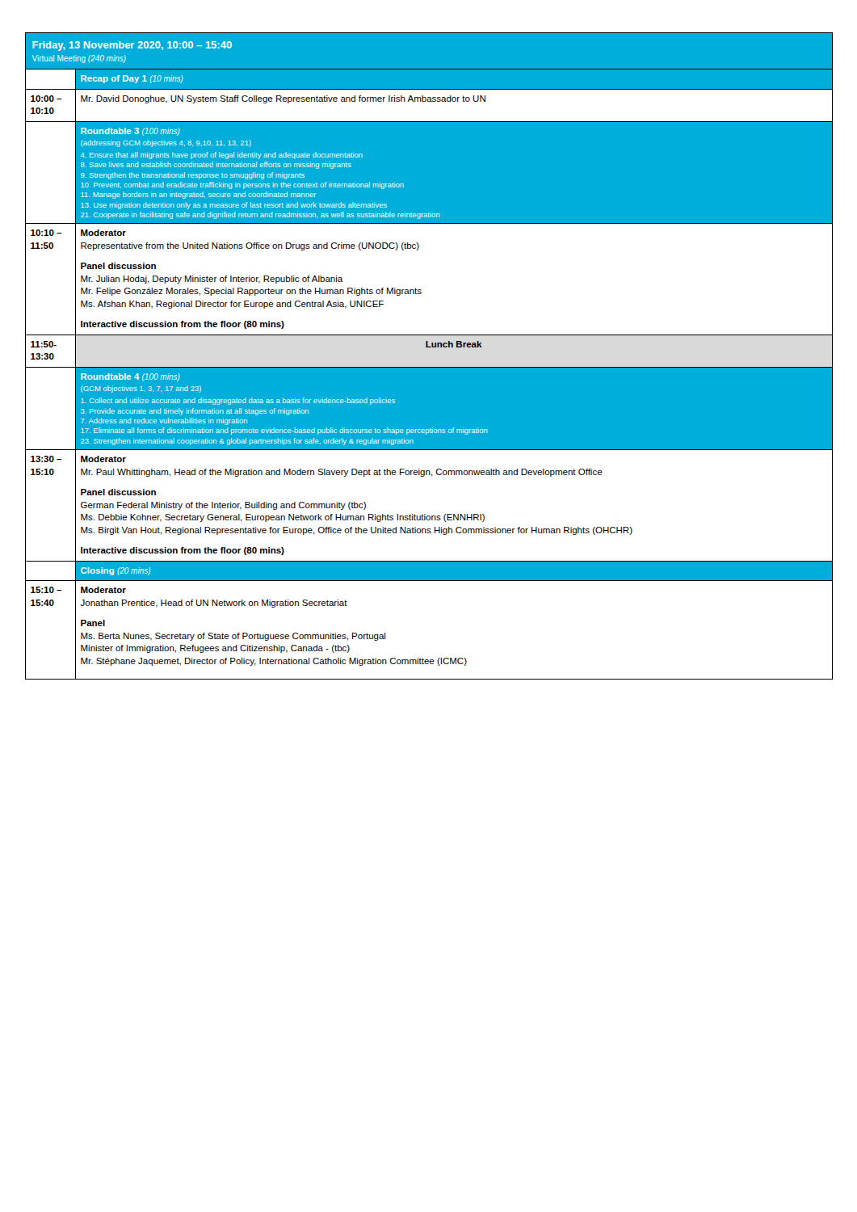| Friday, 13 November 2020, 10:00 – 15:40 Virtual Meeting (240 mins) |
| | Recap of Day 1 (10 mins) |
| 10:00 – 10:10 | Mr. David Donoghue, UN System Staff College Representative and former Irish Ambassador to UN |
| | Roundtable 3 (100 mins) (addressing GCM objectives 4, 8, 9,10, 11, 13, 21) 4. Ensure that all migrants have proof of legal identity and adequate documentation 8. Save lives and establish coordinated international efforts on missing migrants 9. Strengthen the transnational response to smuggling of migrants 10. Prevent, combat and eradicate trafficking in persons in the context of international migration 11. Manage borders in an integrated, secure and coordinated manner 13. Use migration detention only as a measure of last resort and work towards alternatives 21. Cooperate in facilitating safe and dignified return and readmission, as well as sustainable reintegration |
| 10:10 – 11:50 | Moderator Representative from the United Nations Office on Drugs and Crime (UNODC) (tbc) Panel discussion Mr. Julian Hodaj, Deputy Minister of Interior, Republic of Albania Mr. Felipe González Morales, Special Rapporteur on the Human Rights of Migrants Ms. Afshan Khan, Regional Director for Europe and Central Asia, UNICEF Interactive discussion from the floor (80 mins) |
| 11:50- 13:30 | Lunch Break |
| | Roundtable 4 (100 mins) (GCM objectives 1, 3, 7, 17 and 23) 1. Collect and utilize accurate and disaggregated data as a basis for evidence-based policies 3. Provide accurate and timely information at all stages of migration 7. Address and reduce vulnerabilities in migration 17. Eliminate all forms of discrimination and promote evidence-based public discourse to shape perceptions of migration 23. Strengthen international cooperation & global partnerships for safe, orderly & regular migration |
| 13:30 – 15:10 | Moderator Mr. Paul Whittingham, Head of the Migration and Modern Slavery Dept at the Foreign, Commonwealth and Development Office Panel discussion German Federal Ministry of the Interior, Building and Community (tbc) Ms. Debbie Kohner, Secretary General, European Network of Human Rights Institutions (ENNHRI) Ms. Birgit Van Hout, Regional Representative for Europe, Office of the United Nations High Commissioner for Human Rights (OHCHR) Interactive discussion from the floor (80 mins) |
| | Closing (20 mins) |
| 15:10 – 15:40 | Moderator Jonathan Prentice, Head of UN Network on Migration Secretariat Panel Ms. Berta Nunes, Secretary of State of Portuguese Communities, Portugal Minister of Immigration, Refugees and Citizenship, Canada - (tbc) Mr. Stéphane Jaquemet, Director of Policy, International Catholic Migration Committee (ICMC) |